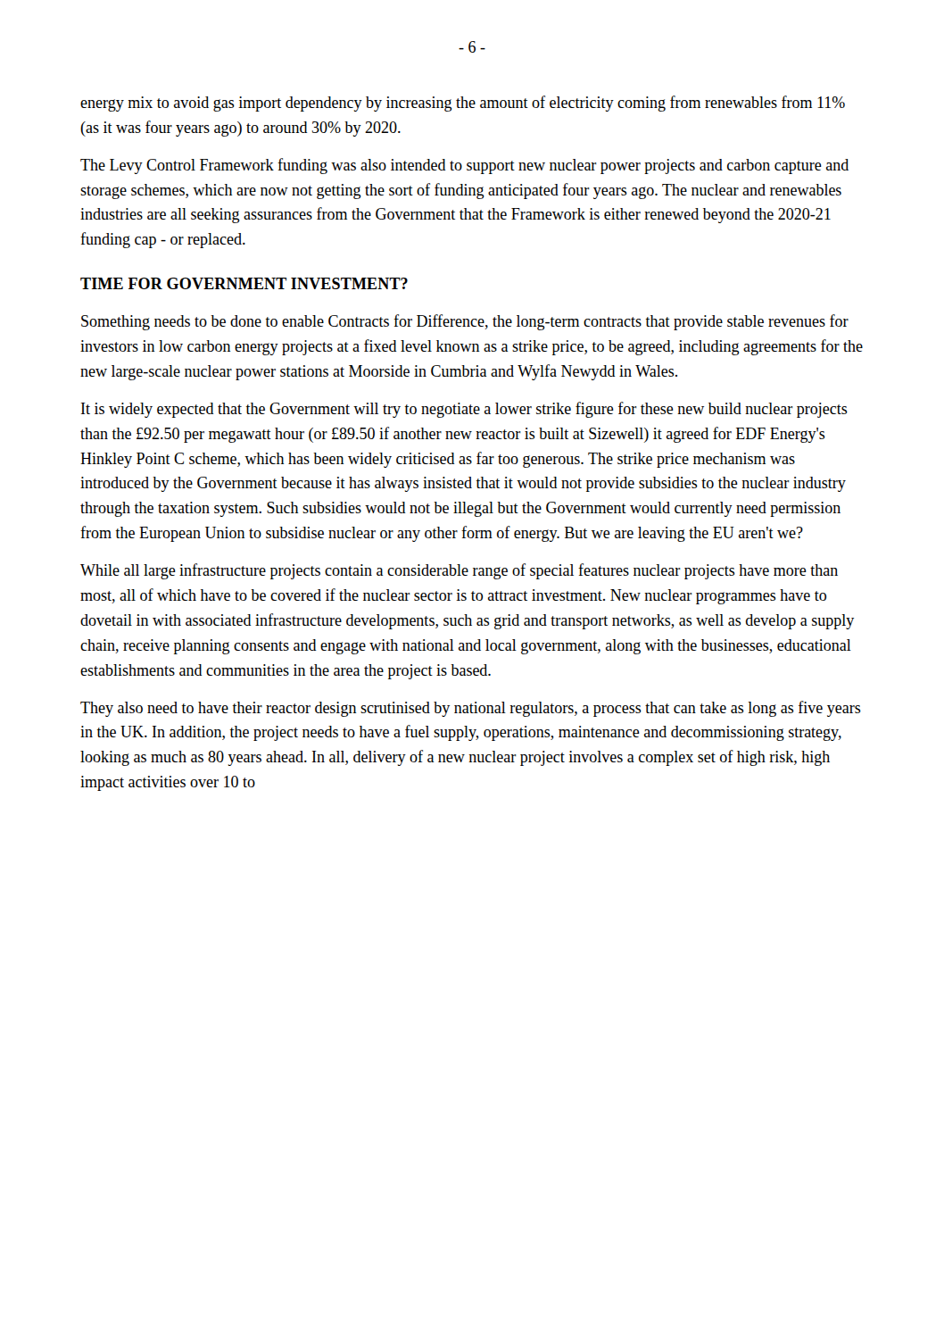- 6 -
energy mix to avoid gas import dependency by increasing the amount of electricity coming from renewables from 11% (as it was four years ago) to around 30% by 2020.
The Levy Control Framework funding was also intended to support new nuclear power projects and carbon capture and storage schemes, which are now not getting the sort of funding anticipated four years ago. The nuclear and renewables industries are all seeking assurances from the Government that the Framework is either renewed beyond the 2020-21 funding cap - or replaced.
Time for Government Investment?
Something needs to be done to enable Contracts for Difference, the long-term contracts that provide stable revenues for investors in low carbon energy projects at a fixed level known as a strike price, to be agreed, including agreements for the new large-scale nuclear power stations at Moorside in Cumbria and Wylfa Newydd in Wales.
It is widely expected that the Government will try to negotiate a lower strike figure for these new build nuclear projects than the £92.50 per megawatt hour (or £89.50 if another new reactor is built at Sizewell) it agreed for EDF Energy's Hinkley Point C scheme, which has been widely criticised as far too generous. The strike price mechanism was introduced by the Government because it has always insisted that it would not provide subsidies to the nuclear industry through the taxation system. Such subsidies would not be illegal but the Government would currently need permission from the European Union to subsidise nuclear or any other form of energy. But we are leaving the EU aren't we?
While all large infrastructure projects contain a considerable range of special features nuclear projects have more than most, all of which have to be covered if the nuclear sector is to attract investment. New nuclear programmes have to dovetail in with associated infrastructure developments, such as grid and transport networks, as well as develop a supply chain, receive planning consents and engage with national and local government, along with the businesses, educational establishments and communities in the area the project is based.
They also need to have their reactor design scrutinised by national regulators, a process that can take as long as five years in the UK. In addition, the project needs to have a fuel supply, operations, maintenance and decommissioning strategy, looking as much as 80 years ahead. In all, delivery of a new nuclear project involves a complex set of high risk, high impact activities over 10 to